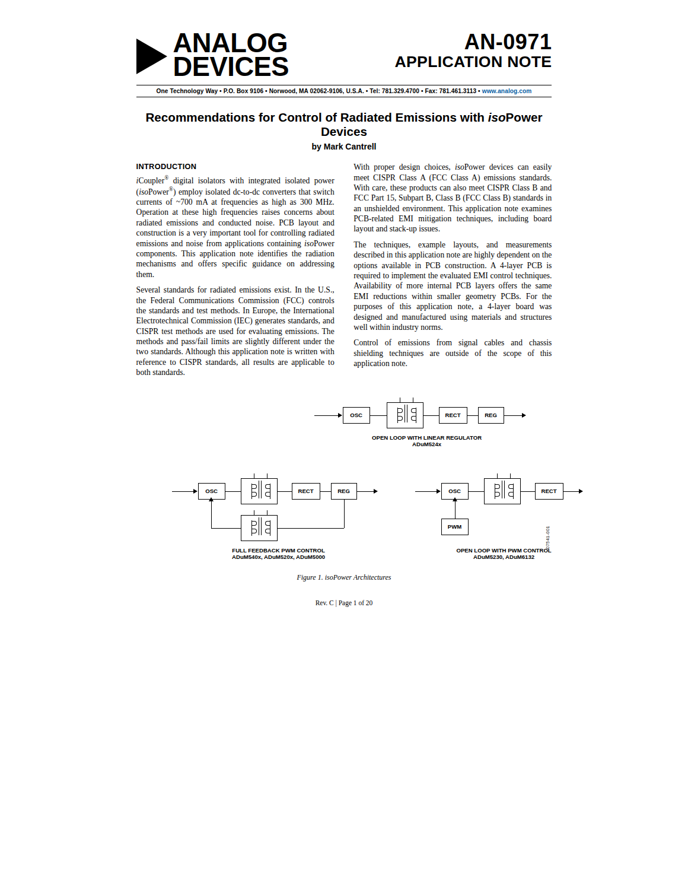ANALOG DEVICES
AN-0971 APPLICATION NOTE
One Technology Way • P.O. Box 9106 • Norwood, MA 02062-9106, U.S.A. • Tel: 781.329.4700 • Fax: 781.461.3113 • www.analog.com
Recommendations for Control of Radiated Emissions with iso Power Devices
by Mark Cantrell
INTRODUCTION
i Coupler® digital isolators with integrated isolated power (iso Power®) employ isolated dc-to-dc converters that switch currents of ~700 mA at frequencies as high as 300 MHz. Operation at these high frequencies raises concerns about radiated emissions and conducted noise. PCB layout and construction is a very important tool for controlling radiated emissions and noise from applications containing iso Power components. This application note identifies the radiation mechanisms and offers specific guidance on addressing them.
Several standards for radiated emissions exist. In the U.S., the Federal Communications Commission (FCC) controls the standards and test methods. In Europe, the International Electrotechnical Commission (IEC) generates standards, and CISPR test methods are used for evaluating emissions. The methods and pass/fail limits are slightly different under the two standards. Although this application note is written with reference to CISPR standards, all results are applicable to both standards.
With proper design choices, iso Power devices can easily meet CISPR Class A (FCC Class A) emissions standards. With care, these products can also meet CISPR Class B and FCC Part 15, Subpart B, Class B (FCC Class B) standards in an unshielded environment. This application note examines PCB-related EMI mitigation techniques, including board layout and stack-up issues.
The techniques, example layouts, and measurements described in this application note are highly dependent on the options available in PCB construction. A 4-layer PCB is required to implement the evaluated EMI control techniques. Availability of more internal PCB layers offers the same EMI reductions within smaller geometry PCBs. For the purposes of this application note, a 4-layer board was designed and manufactured using materials and structures well within industry norms.
Control of emissions from signal cables and chassis shielding techniques are outside of the scope of this application note.
OSC
RECT
REG
OPEN LOOP WITH LINEAR REGULATOR
ADuM524x
OSC
RECT
REG
FULL FEEDBACK PWM CONTROL
ADuM540x, ADuM520x, ADuM5000
OSC
RECT
PWM
OPEN LOOP WITH PWM CONTROL
ADuM5230, ADuM6132
07541-001
Figure 1. isoPower Architectures
Rev. C | Page 1 of 20